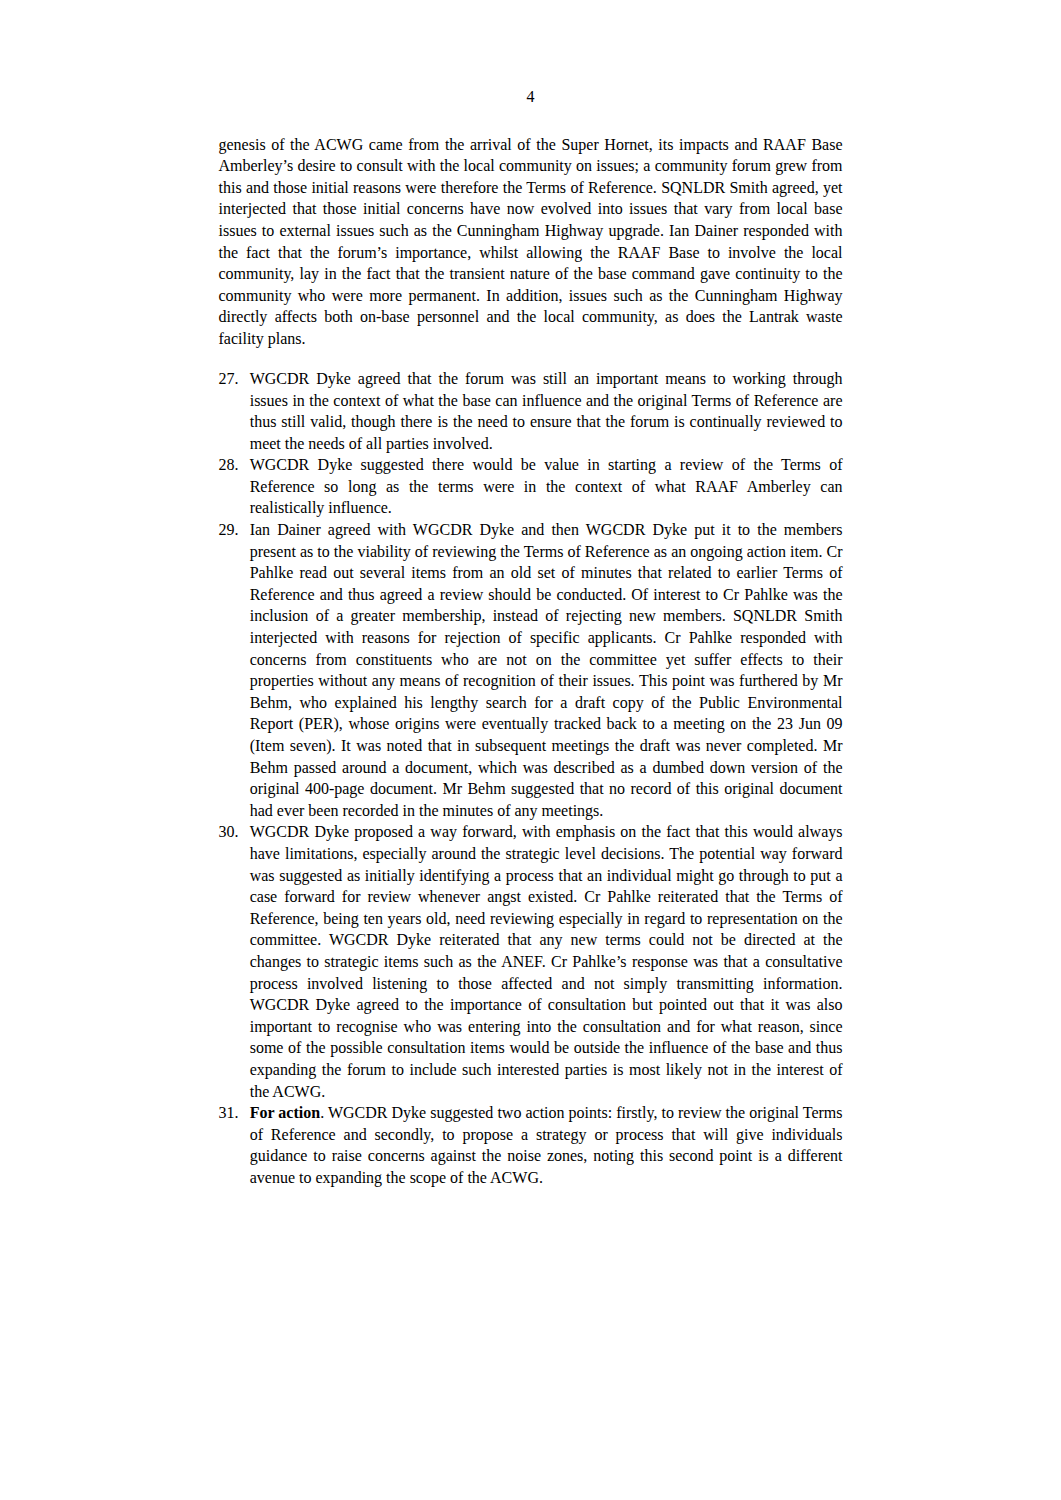4
genesis of the ACWG came from the arrival of the Super Hornet, its impacts and RAAF Base Amberley’s desire to consult with the local community on issues; a community forum grew from this and those initial reasons were therefore the Terms of Reference. SQNLDR Smith agreed, yet interjected that those initial concerns have now evolved into issues that vary from local base issues to external issues such as the Cunningham Highway upgrade. Ian Dainer responded with the fact that the forum’s importance, whilst allowing the RAAF Base to involve the local community, lay in the fact that the transient nature of the base command gave continuity to the community who were more permanent. In addition, issues such as the Cunningham Highway directly affects both on-base personnel and the local community, as does the Lantrak waste facility plans.
27.
WGCDR Dyke agreed that the forum was still an important means to working through issues in the context of what the base can influence and the original Terms of Reference are thus still valid, though there is the need to ensure that the forum is continually reviewed to meet the needs of all parties involved.
28.
WGCDR Dyke suggested there would be value in starting a review of the Terms of Reference so long as the terms were in the context of what RAAF Amberley can realistically influence.
29.
Ian Dainer agreed with WGCDR Dyke and then WGCDR Dyke put it to the members present as to the viability of reviewing the Terms of Reference as an ongoing action item. Cr Pahlke read out several items from an old set of minutes that related to earlier Terms of Reference and thus agreed a review should be conducted. Of interest to Cr Pahlke was the inclusion of a greater membership, instead of rejecting new members. SQNLDR Smith interjected with reasons for rejection of specific applicants. Cr Pahlke responded with concerns from constituents who are not on the committee yet suffer effects to their properties without any means of recognition of their issues. This point was furthered by Mr Behm, who explained his lengthy search for a draft copy of the Public Environmental Report (PER), whose origins were eventually tracked back to a meeting on the 23 Jun 09 (Item seven). It was noted that in subsequent meetings the draft was never completed. Mr Behm passed around a document, which was described as a dumbed down version of the original 400-page document. Mr Behm suggested that no record of this original document had ever been recorded in the minutes of any meetings.
30.
WGCDR Dyke proposed a way forward, with emphasis on the fact that this would always have limitations, especially around the strategic level decisions. The potential way forward was suggested as initially identifying a process that an individual might go through to put a case forward for review whenever angst existed. Cr Pahlke reiterated that the Terms of Reference, being ten years old, need reviewing especially in regard to representation on the committee. WGCDR Dyke reiterated that any new terms could not be directed at the changes to strategic items such as the ANEF. Cr Pahlke’s response was that a consultative process involved listening to those affected and not simply transmitting information. WGCDR Dyke agreed to the importance of consultation but pointed out that it was also important to recognise who was entering into the consultation and for what reason, since some of the possible consultation items would be outside the influence of the base and thus expanding the forum to include such interested parties is most likely not in the interest of the ACWG.
31.
For action. WGCDR Dyke suggested two action points: firstly, to review the original Terms of Reference and secondly, to propose a strategy or process that will give individuals guidance to raise concerns against the noise zones, noting this second point is a different avenue to expanding the scope of the ACWG.